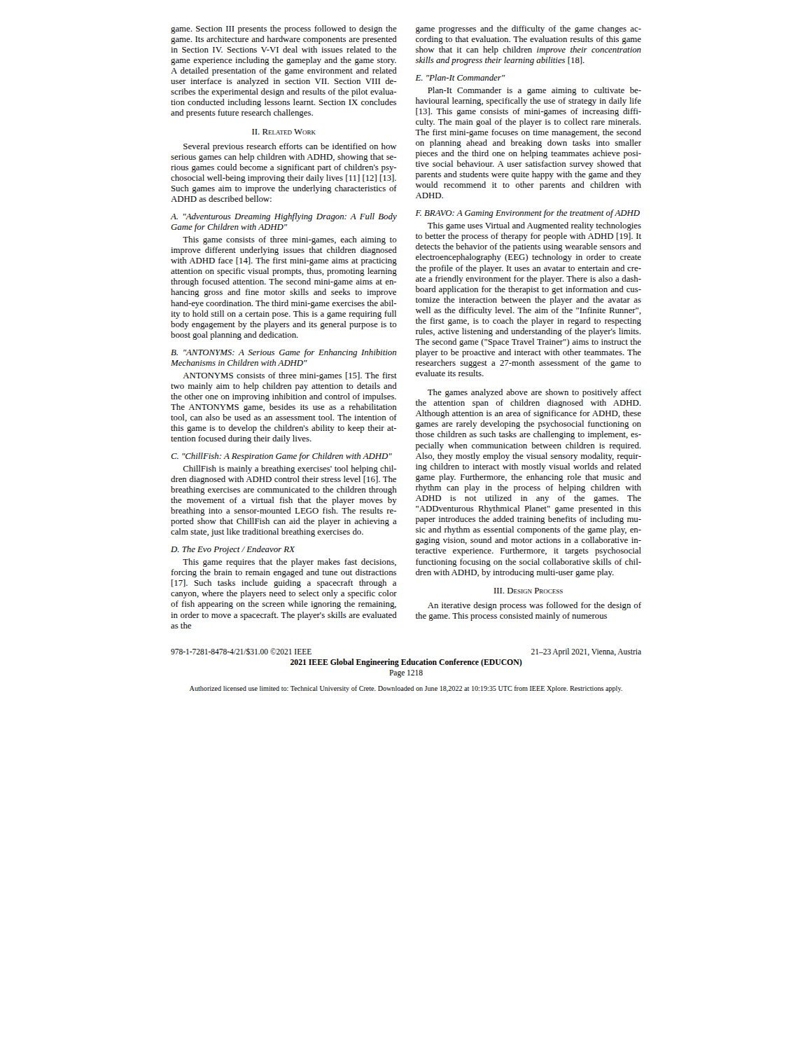game. Section III presents the process followed to design the game. Its architecture and hardware components are presented in Section IV. Sections V-VI deal with issues related to the game experience including the gameplay and the game story. A detailed presentation of the game environment and related user interface is analyzed in section VII. Section VIII describes the experimental design and results of the pilot evaluation conducted including lessons learnt. Section IX concludes and presents future research challenges.
II. Related Work
Several previous research efforts can be identified on how serious games can help children with ADHD, showing that serious games could become a significant part of children's psychosocial well-being improving their daily lives [11] [12] [13]. Such games aim to improve the underlying characteristics of ADHD as described bellow:
A. "Adventurous Dreaming Highflying Dragon: A Full Body Game for Children with ADHD"
This game consists of three mini-games, each aiming to improve different underlying issues that children diagnosed with ADHD face [14]. The first mini-game aims at practicing attention on specific visual prompts, thus, promoting learning through focused attention. The second mini-game aims at enhancing gross and fine motor skills and seeks to improve hand-eye coordination. The third mini-game exercises the ability to hold still on a certain pose. This is a game requiring full body engagement by the players and its general purpose is to boost goal planning and dedication.
B. "ANTONYMS: A Serious Game for Enhancing Inhibition Mechanisms in Children with ADHD"
ANTONYMS consists of three mini-games [15]. The first two mainly aim to help children pay attention to details and the other one on improving inhibition and control of impulses. The ANTONYMS game, besides its use as a rehabilitation tool, can also be used as an assessment tool. The intention of this game is to develop the children's ability to keep their attention focused during their daily lives.
C. "ChillFish: A Respiration Game for Children with ADHD"
ChillFish is mainly a breathing exercises' tool helping children diagnosed with ADHD control their stress level [16]. The breathing exercises are communicated to the children through the movement of a virtual fish that the player moves by breathing into a sensor-mounted LEGO fish. The results reported show that ChillFish can aid the player in achieving a calm state, just like traditional breathing exercises do.
D. The Evo Project / Endeavor RX
This game requires that the player makes fast decisions, forcing the brain to remain engaged and tune out distractions [17]. Such tasks include guiding a spacecraft through a canyon, where the players need to select only a specific color of fish appearing on the screen while ignoring the remaining, in order to move a spacecraft. The player's skills are evaluated as the
game progresses and the difficulty of the game changes according to that evaluation. The evaluation results of this game show that it can help children improve their concentration skills and progress their learning abilities [18].
E. "Plan-It Commander"
Plan-It Commander is a game aiming to cultivate behavioural learning, specifically the use of strategy in daily life [13]. This game consists of mini-games of increasing difficulty. The main goal of the player is to collect rare minerals. The first mini-game focuses on time management, the second on planning ahead and breaking down tasks into smaller pieces and the third one on helping teammates achieve positive social behaviour. A user satisfaction survey showed that parents and students were quite happy with the game and they would recommend it to other parents and children with ADHD.
F. BRAVO: A Gaming Environment for the treatment of ADHD
This game uses Virtual and Augmented reality technologies to better the process of therapy for people with ADHD [19]. It detects the behavior of the patients using wearable sensors and electroencephalography (EEG) technology in order to create the profile of the player. It uses an avatar to entertain and create a friendly environment for the player. There is also a dashboard application for the therapist to get information and customize the interaction between the player and the avatar as well as the difficulty level. The aim of the "Infinite Runner", the first game, is to coach the player in regard to respecting rules, active listening and understanding of the player's limits. The second game ("Space Travel Trainer") aims to instruct the player to be proactive and interact with other teammates. The researchers suggest a 27-month assessment of the game to evaluate its results.
The games analyzed above are shown to positively affect the attention span of children diagnosed with ADHD. Although attention is an area of significance for ADHD, these games are rarely developing the psychosocial functioning on those children as such tasks are challenging to implement, especially when communication between children is required. Also, they mostly employ the visual sensory modality, requiring children to interact with mostly visual worlds and related game play. Furthermore, the enhancing role that music and rhythm can play in the process of helping children with ADHD is not utilized in any of the games. The "ADDventurous Rhythmical Planet" game presented in this paper introduces the added training benefits of including music and rhythm as essential components of the game play, engaging vision, sound and motor actions in a collaborative interactive experience. Furthermore, it targets psychosocial functioning focusing on the social collaborative skills of children with ADHD, by introducing multi-user game play.
III. Design Process
An iterative design process was followed for the design of the game. This process consisted mainly of numerous
978-1-7281-8478-4/21/$31.00 ©2021 IEEE 21–23 April 2021, Vienna, Austria
2021 IEEE Global Engineering Education Conference (EDUCON)
Page 1218
Authorized licensed use limited to: Technical University of Crete. Downloaded on June 18,2022 at 10:19:35 UTC from IEEE Xplore. Restrictions apply.